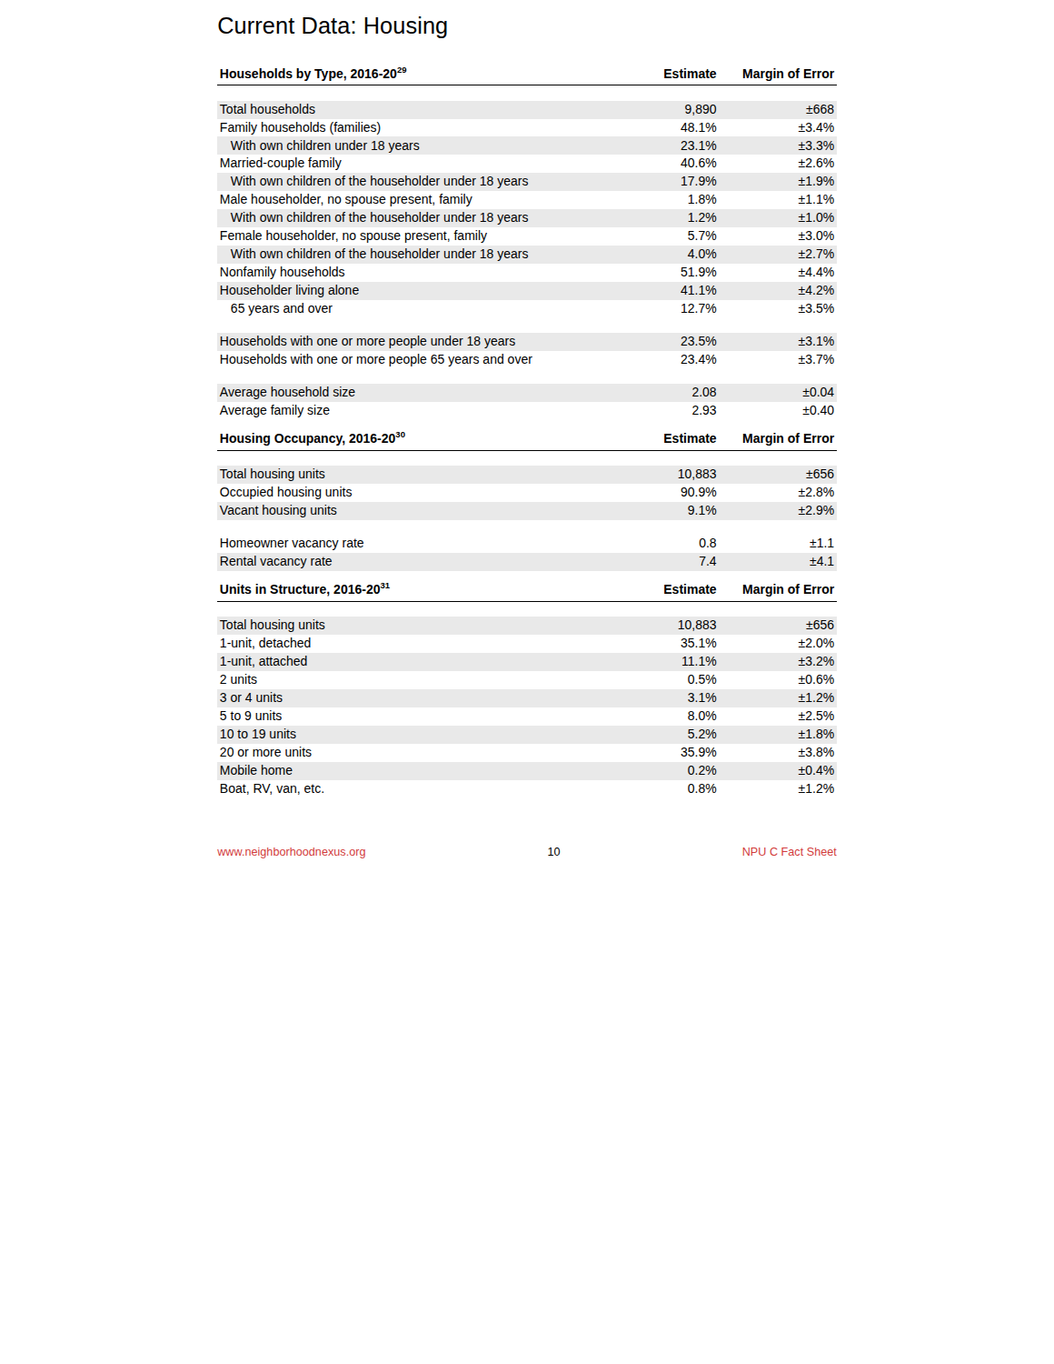Current Data: Housing
| Households by Type, 2016-20 29 | Estimate | Margin of Error |
| --- | --- | --- |
| Total households | 9,890 | ±668 |
| Family households (families) | 48.1% | ±3.4% |
| With own children under 18 years | 23.1% | ±3.3% |
| Married-couple family | 40.6% | ±2.6% |
| With own children of the householder under 18 years | 17.9% | ±1.9% |
| Male householder, no spouse present, family | 1.8% | ±1.1% |
| With own children of the householder under 18 years | 1.2% | ±1.0% |
| Female householder, no spouse present, family | 5.7% | ±3.0% |
| With own children of the householder under 18 years | 4.0% | ±2.7% |
| Nonfamily households | 51.9% | ±4.4% |
| Householder living alone | 41.1% | ±4.2% |
| 65 years and over | 12.7% | ±3.5% |
| Households with one or more people under 18 years | 23.5% | ±3.1% |
| Households with one or more people 65 years and over | 23.4% | ±3.7% |
| Average household size | 2.08 | ±0.04 |
| Average family size | 2.93 | ±0.40 |
| Housing Occupancy, 2016-20 30 | Estimate | Margin of Error |
| Total housing units | 10,883 | ±656 |
| Occupied housing units | 90.9% | ±2.8% |
| Vacant housing units | 9.1% | ±2.9% |
| Homeowner vacancy rate | 0.8 | ±1.1 |
| Rental vacancy rate | 7.4 | ±4.1 |
| Units in Structure, 2016-20 31 | Estimate | Margin of Error |
| Total housing units | 10,883 | ±656 |
| 1-unit, detached | 35.1% | ±2.0% |
| 1-unit, attached | 11.1% | ±3.2% |
| 2 units | 0.5% | ±0.6% |
| 3 or 4 units | 3.1% | ±1.2% |
| 5 to 9 units | 8.0% | ±2.5% |
| 10 to 19 units | 5.2% | ±1.8% |
| 20 or more units | 35.9% | ±3.8% |
| Mobile home | 0.2% | ±0.4% |
| Boat, RV, van, etc. | 0.8% | ±1.2% |
www.neighborhoodnexus.org 10 NPU C Fact Sheet